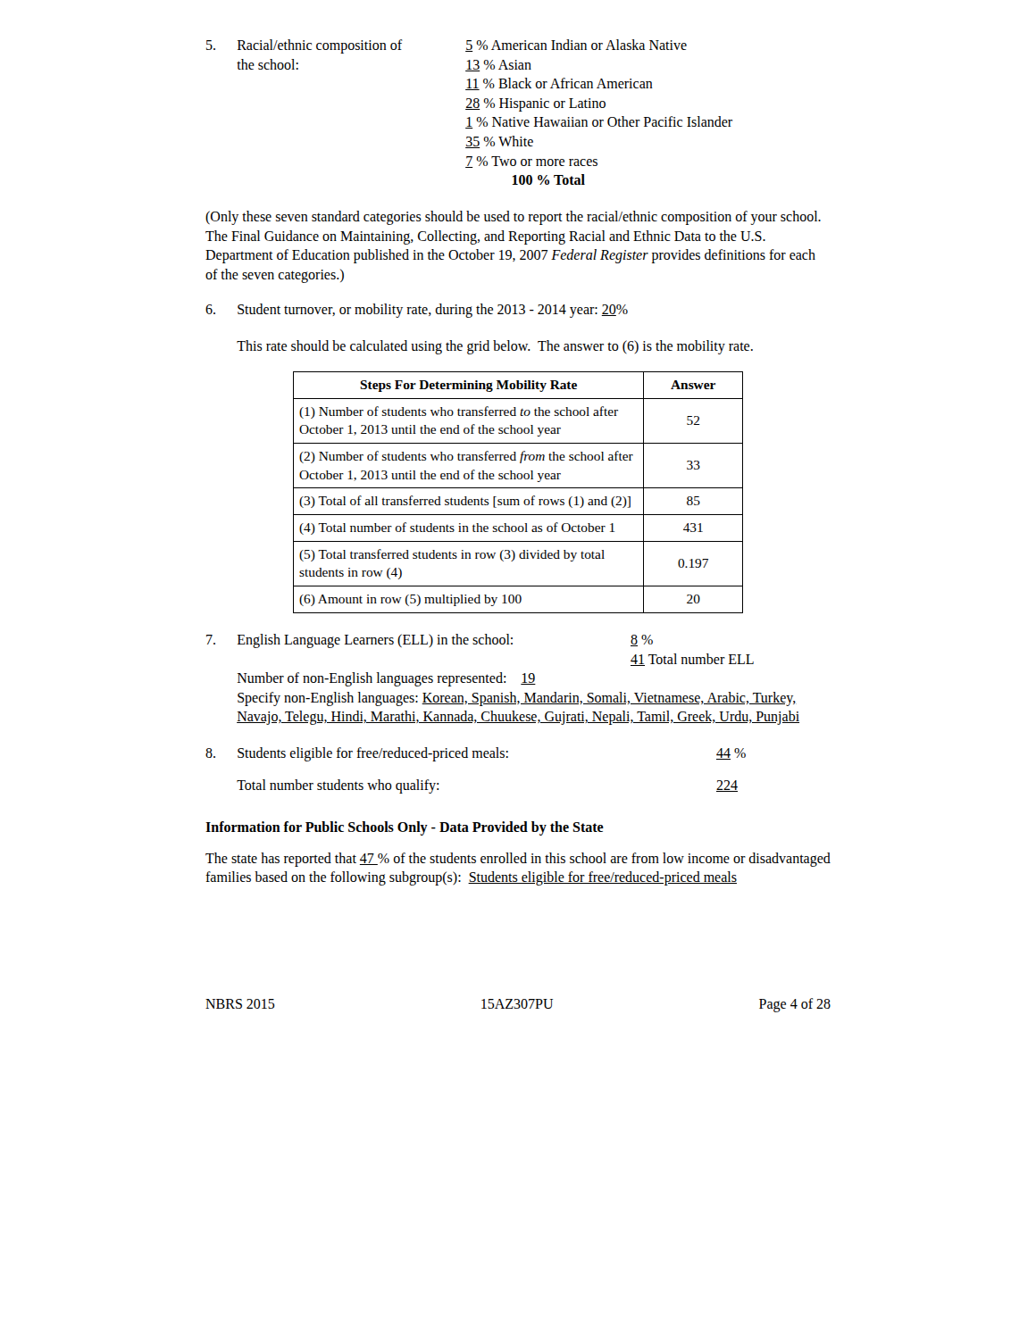5.
Racial/ethnic composition of
the school:
5 % American Indian or Alaska Native
13 % Asian
11 % Black or African American
28 % Hispanic or Latino
1 % Native Hawaiian or Other Pacific Islander
35 % White
7 % Two or more races
100 % Total
(Only these seven standard categories should be used to report the racial/ethnic composition of your school. The Final Guidance on Maintaining, Collecting, and Reporting Racial and Ethnic Data to the U.S. Department of Education published in the October 19, 2007 Federal Register provides definitions for each of the seven categories.)
6.
Student turnover, or mobility rate, during the 2013 - 2014 year: 20%
This rate should be calculated using the grid below. The answer to (6) is the mobility rate.
| Steps For Determining Mobility Rate | Answer |
| --- | --- |
| (1) Number of students who transferred to the school after October 1, 2013 until the end of the school year | 52 |
| (2) Number of students who transferred from the school after October 1, 2013 until the end of the school year | 33 |
| (3) Total of all transferred students [sum of rows (1) and (2)] | 85 |
| (4) Total number of students in the school as of October 1 | 431 |
| (5) Total transferred students in row (3) divided by total students in row (4) | 0.197 |
| (6) Amount in row (5) multiplied by 100 | 20 |
7.
English Language Learners (ELL) in the school:
8 %
41 Total number ELL
Number of non-English languages represented: 19
Specify non-English languages: Korean, Spanish, Mandarin, Somali, Vietnamese, Arabic, Turkey, Navajo, Telegu, Hindi, Marathi, Kannada, Chuukese, Gujrati, Nepali, Tamil, Greek, Urdu, Punjabi
8.
Students eligible for free/reduced-priced meals:
44 %
Total number students who qualify:
224
Information for Public Schools Only - Data Provided by the State
The state has reported that 47 % of the students enrolled in this school are from low income or disadvantaged families based on the following subgroup(s): Students eligible for free/reduced-priced meals
NBRS 2015 15AZ307PU Page 4 of 28